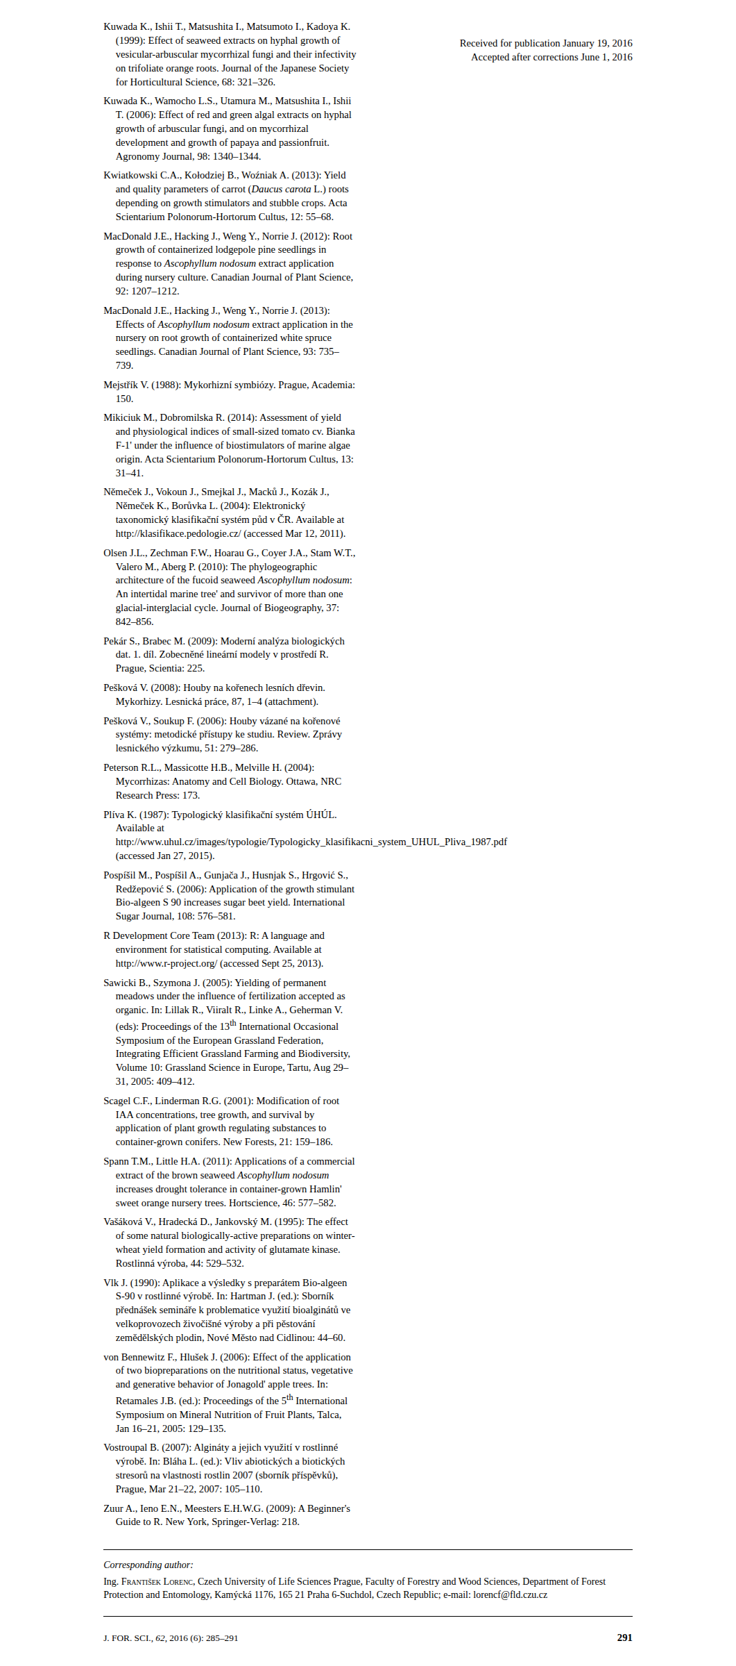Kuwada K., Ishii T., Matsushita I., Matsumoto I., Kadoya K. (1999): Effect of seaweed extracts on hyphal growth of vesicular-arbuscular mycorrhizal fungi and their infectivity on trifoliate orange roots. Journal of the Japanese Society for Horticultural Science, 68: 321–326.
Kuwada K., Wamocho L.S., Utamura M., Matsushita I., Ishii T. (2006): Effect of red and green algal extracts on hyphal growth of arbuscular fungi, and on mycorrhizal development and growth of papaya and passionfruit. Agronomy Journal, 98: 1340–1344.
Kwiatkowski C.A., Kołodziej B., Woźniak A. (2013): Yield and quality parameters of carrot (Daucus carota L.) roots depending on growth stimulators and stubble crops. Acta Scientarium Polonorum-Hortorum Cultus, 12: 55–68.
MacDonald J.E., Hacking J., Weng Y., Norrie J. (2012): Root growth of containerized lodgepole pine seedlings in response to Ascophyllum nodosum extract application during nursery culture. Canadian Journal of Plant Science, 92: 1207–1212.
MacDonald J.E., Hacking J., Weng Y., Norrie J. (2013): Effects of Ascophyllum nodosum extract application in the nursery on root growth of containerized white spruce seedlings. Canadian Journal of Plant Science, 93: 735–739.
Mejstřík V. (1988): Mykorhizní symbiózy. Prague, Academia: 150.
Mikiciuk M., Dobromilska R. (2014): Assessment of yield and physiological indices of small-sized tomato cv. Bianka F-1' under the influence of biostimulators of marine algae origin. Acta Scientarium Polonorum-Hortorum Cultus, 13: 31–41.
Němeček J., Vokoun J., Smejkal J., Macků J., Kozák J., Němeček K., Borůvka L. (2004): Elektronický taxonomický klasifikační systém půd v ČR. Available at http://klasifikace.pedologie.cz/ (accessed Mar 12, 2011).
Olsen J.L., Zechman F.W., Hoarau G., Coyer J.A., Stam W.T., Valero M., Aberg P. (2010): The phylogeographic architecture of the fucoid seaweed Ascophyllum nodosum: An intertidal marine tree' and survivor of more than one glacial-interglacial cycle. Journal of Biogeography, 37: 842–856.
Pekár S., Brabec M. (2009): Moderní analýza biologických dat. 1. díl. Zobecněné lineární modely v prostředí R. Prague, Scientia: 225.
Pešková V. (2008): Houby na kořenech lesních dřevin. Mykorhizy. Lesnická práce, 87, 1–4 (attachment).
Pešková V., Soukup F. (2006): Houby vázané na kořenové systémy: metodické přístupy ke studiu. Review. Zprávy lesnického výzkumu, 51: 279–286.
Peterson R.L., Massicotte H.B., Melville H. (2004): Mycorrhizas: Anatomy and Cell Biology. Ottawa, NRC Research Press: 173.
Plíva K. (1987): Typologický klasifikační systém ÚHÚL. Available at http://www.uhul.cz/images/typologie/Typologicky_klasifikacni_system_UHUL_Pliva_1987.pdf (accessed Jan 27, 2015).
Pospíšil M., Pospíšil A., Gunjača J., Husnjak S., Hrgović S., Redžepović S. (2006): Application of the growth stimulant Bio-algeen S 90 increases sugar beet yield. International Sugar Journal, 108: 576–581.
R Development Core Team (2013): R: A language and environment for statistical computing. Available at http://www.r-project.org/ (accessed Sept 25, 2013).
Sawicki B., Szymona J. (2005): Yielding of permanent meadows under the influence of fertilization accepted as organic. In: Lillak R., Viiralt R., Linke A., Geherman V. (eds): Proceedings of the 13th International Occasional Symposium of the European Grassland Federation, Integrating Efficient Grassland Farming and Biodiversity, Volume 10: Grassland Science in Europe, Tartu, Aug 29–31, 2005: 409–412.
Scagel C.F., Linderman R.G. (2001): Modification of root IAA concentrations, tree growth, and survival by application of plant growth regulating substances to container-grown conifers. New Forests, 21: 159–186.
Spann T.M., Little H.A. (2011): Applications of a commercial extract of the brown seaweed Ascophyllum nodosum increases drought tolerance in container-grown Hamlin' sweet orange nursery trees. Hortscience, 46: 577–582.
Vašáková V., Hradecká D., Jankovský M. (1995): The effect of some natural biologically-active preparations on winter-wheat yield formation and activity of glutamate kinase. Rostlinná výroba, 44: 529–532.
Vlk J. (1990): Aplikace a výsledky s preparátem Bio-algeen S-90 v rostlinné výrobě. In: Hartman J. (ed.): Sborník přednášek semináře k problematice využití bioalginátů ve velkoprovozech živočišné výroby a při pěstování zemědělských plodin, Nové Město nad Cidlinou: 44–60.
von Bennewitz F., Hlušek J. (2006): Effect of the application of two biopreparations on the nutritional status, vegetative and generative behavior of Jonagold' apple trees. In: Retamales J.B. (ed.): Proceedings of the 5th International Symposium on Mineral Nutrition of Fruit Plants, Talca, Jan 16–21, 2005: 129–135.
Vostroupal B. (2007): Algináty a jejich využití v rostlinné výrobě. In: Bláha L. (ed.): Vliv abiotických a biotických stresorů na vlastnosti rostlin 2007 (sborník příspěvků), Prague, Mar 21–22, 2007: 105–110.
Zuur A., Ieno E.N., Meesters E.H.W.G. (2009): A Beginner's Guide to R. New York, Springer-Verlag: 218.
Received for publication January 19, 2016
Accepted after corrections June 1, 2016
Corresponding author:
Ing. František Lorenc, Czech University of Life Sciences Prague, Faculty of Forestry and Wood Sciences, Department of Forest Protection and Entomology, Kamýcká 1176, 165 21 Praha 6-Suchdol, Czech Republic; e-mail: lorencf@fld.czu.cz
J. FOR. SCI., 62, 2016 (6): 285–291 291